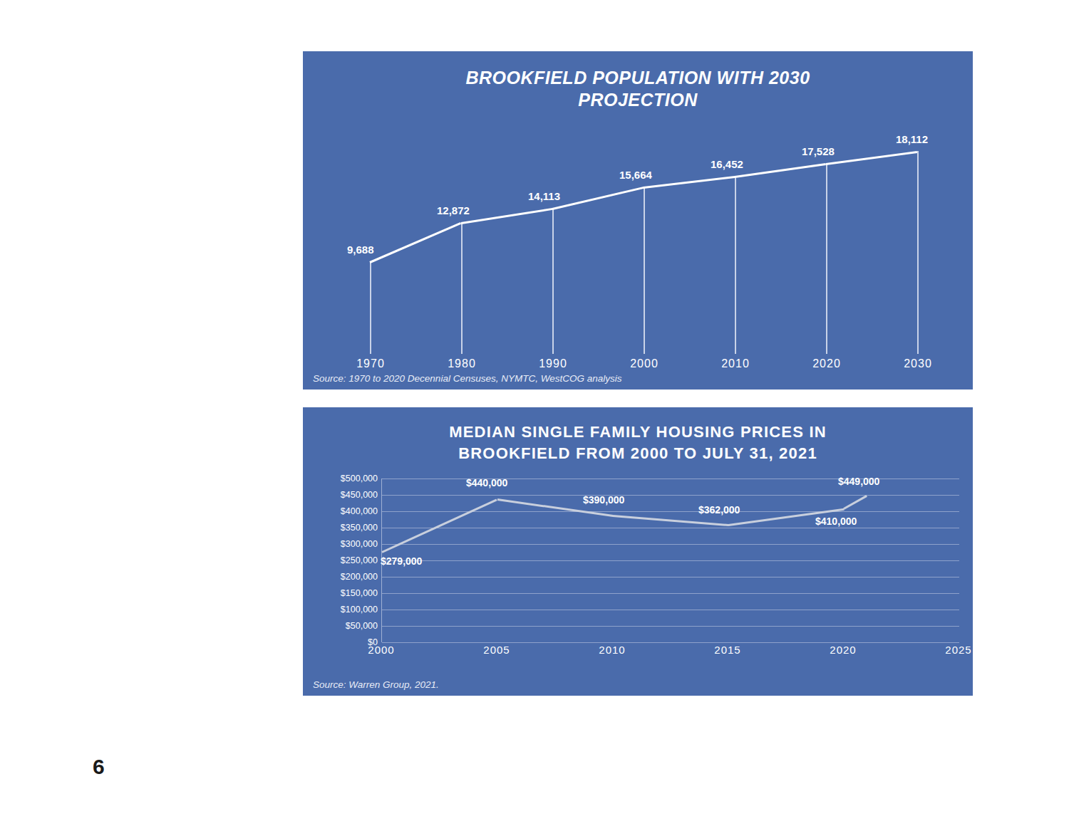BROOKFIELD POPULATION WITH 2030
PROJECTION
9,688
12,872
14,113
15,664
16,452
17,528
18,112
1970 1980 1990 2000 2010 2020 2030
Source: 1970 to 2020 Decennial Censuses, NYMTC, WestCOG analysis
MEDIAN SINGLE FAMILY HOUSING PRICES IN
BROOKFIELD FROM 2000 TO JULY 31, 2021
$500,000
$450,000
$400,000
$350,000
$300,000
$250,000
$200,000
$150,000
$100,000
$50,000
$0
$279,000
$440,000
$390,000
$362,000
$410,000
$449,000
2000 2005 2010 2015 2020 2025
Source: Warren Group, 2021.
6